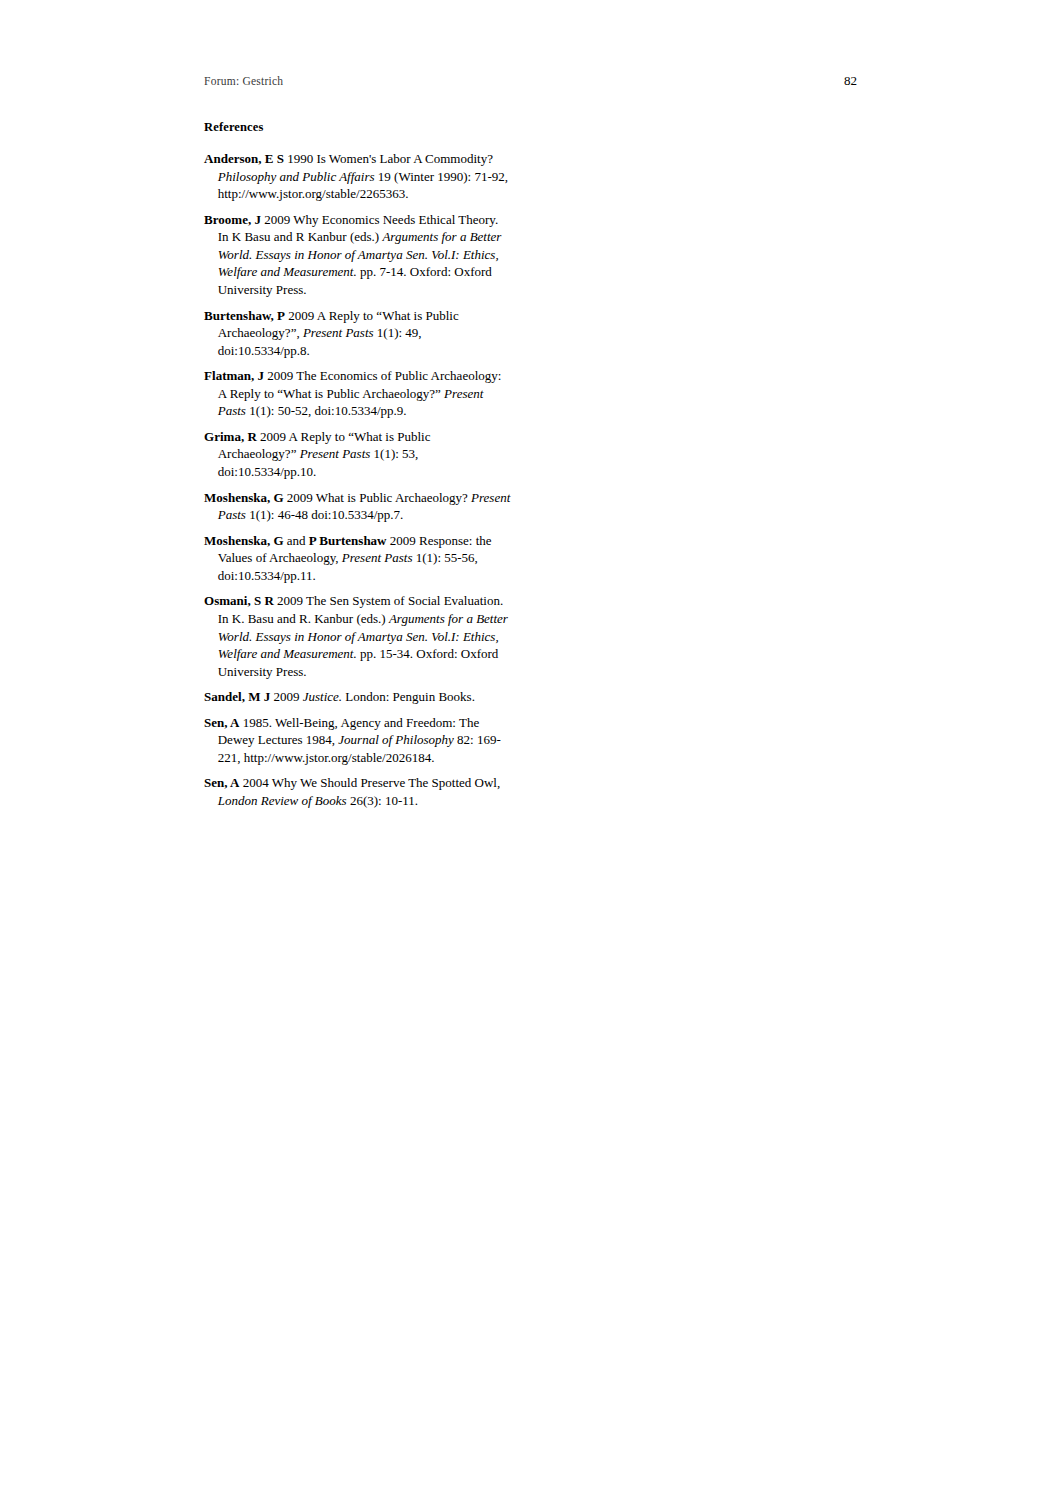Forum: Gestrich 82
References
Anderson, E S 1990 Is Women's Labor A Commodity? Philosophy and Public Affairs 19 (Winter 1990): 71-92, http://www.jstor.org/stable/2265363.
Broome, J 2009 Why Economics Needs Ethical Theory. In K Basu and R Kanbur (eds.) Arguments for a Better World. Essays in Honor of Amartya Sen. Vol.I: Ethics, Welfare and Measurement. pp. 7-14. Oxford: Oxford University Press.
Burtenshaw, P 2009 A Reply to “What is Public Archaeology?”, Present Pasts 1(1): 49, doi:10.5334/pp.8.
Flatman, J 2009 The Economics of Public Archaeology: A Reply to “What is Public Archaeology?” Present Pasts 1(1): 50-52, doi:10.5334/pp.9.
Grima, R 2009 A Reply to “What is Public Archaeology?” Present Pasts 1(1): 53, doi:10.5334/pp.10.
Moshenska, G 2009 What is Public Archaeology? Present Pasts 1(1): 46-48 doi:10.5334/pp.7.
Moshenska, G and P Burtenshaw 2009 Response: the Values of Archaeology, Present Pasts 1(1): 55-56, doi:10.5334/pp.11.
Osmani, S R 2009 The Sen System of Social Evaluation. In K. Basu and R. Kanbur (eds.) Arguments for a Better World. Essays in Honor of Amartya Sen. Vol.I: Ethics, Welfare and Measurement. pp. 15-34. Oxford: Oxford University Press.
Sandel, M J 2009 Justice. London: Penguin Books.
Sen, A 1985. Well-Being, Agency and Freedom: The Dewey Lectures 1984, Journal of Philosophy 82: 169-221, http://www.jstor.org/stable/2026184.
Sen, A 2004 Why We Should Preserve The Spotted Owl, London Review of Books 26(3): 10-11.